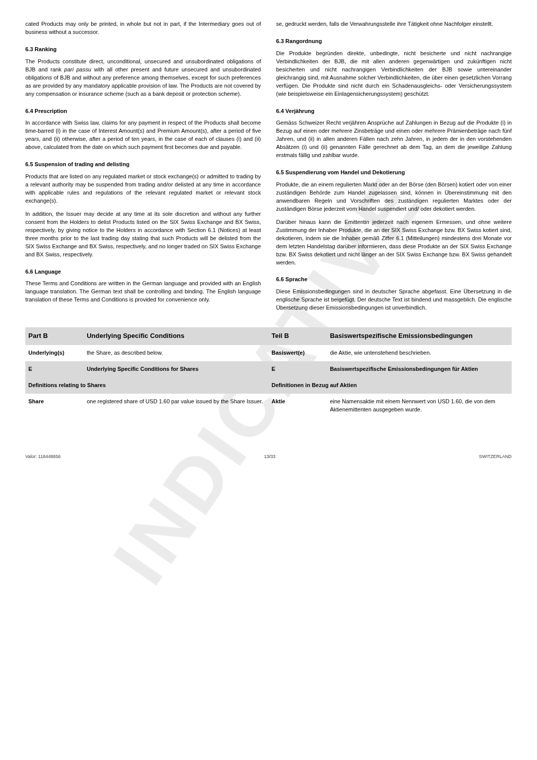INDICATIVE
cated Products may only be printed, in whole but not in part, if the Intermediary goes out of business without a successor.
6.3 Ranking
The Products constitute direct, unconditional, unsecured and unsubordinated obligations of BJB and rank pari passu with all other present and future unsecured and unsubordinated obligations of BJB and without any preference among themselves, except for such preferences as are provided by any mandatory applicable provision of law. The Products are not covered by any compensation or insurance scheme (such as a bank deposit or protection scheme).
6.4 Prescription
In accordance with Swiss law, claims for any payment in respect of the Products shall become time-barred (i) in the case of Interest Amount(s) and Premium Amount(s), after a period of five years, and (ii) otherwise, after a period of ten years, in the case of each of clauses (i) and (ii) above, calculated from the date on which such payment first becomes due and payable.
6.5 Suspension of trading and delisting
Products that are listed on any regulated market or stock exchange(s) or admitted to trading by a relevant authority may be suspended from trading and/or delisted at any time in accordance with applicable rules and regulations of the relevant regulated market or relevant stock exchange(s).
In addition, the Issuer may decide at any time at its sole discretion and without any further consent from the Holders to delist Products listed on the SIX Swiss Exchange and BX Swiss, respectively, by giving notice to the Holders in accordance with Section 6.1 (Notices) at least three months prior to the last trading day stating that such Products will be delisted from the SIX Swiss Exchange and BX Swiss, respectively, and no longer traded on SIX Swiss Exchange and BX Swiss, respectively.
6.6 Language
These Terms and Conditions are written in the German language and provided with an English language translation. The German text shall be controlling and binding. The English language translation of these Terms and Conditions is provided for convenience only.
se, gedruckt werden, falls die Verwahrungsstelle ihre Tätigkeit ohne Nachfolger einstellt.
6.3 Rangordnung
Die Produkte begründen direkte, unbedingte, nicht besicherte und nicht nachrangige Verbindlichkeiten der BJB, die mit allen anderen gegenwärtigen und zukünftigen nicht besicherten und nicht nachrangigen Verbindlichkeiten der BJB sowie untereinander gleichrangig sind, mit Ausnahme solcher Verbindlichkeiten, die über einen gesetzlichen Vorrang verfügen. Die Produkte sind nicht durch ein Schadenausgleichs- oder Versicherungssystem (wie beispielsweise ein Einlagensicherungssystem) geschützt.
6.4 Verjährung
Gemäss Schweizer Recht verjähren Ansprüche auf Zahlungen in Bezug auf die Produkte (i) in Bezug auf einen oder mehrere Zinsbeträge und einen oder mehrere Prämienbeträge nach fünf Jahren, und (ii) in allen anderen Fällen nach zehn Jahren, in jedem der in den vorstehenden Absätzen (i) und (ii) genannten Fälle gerechnet ab dem Tag, an dem die jeweilige Zahlung erstmals fällig und zahlbar wurde.
6.5 Suspendierung vom Handel und Dekotierung
Produkte, die an einem regulierten Markt oder an der Börse (den Börsen) kotiert oder von einer zuständigen Behörde zum Handel zugelassen sind, können in Übereinstimmung mit den anwendbaren Regeln und Vorschriften des zuständigen regulierten Marktes oder der zuständigen Börse jederzeit vom Handel suspendiert und/ oder dekotiert werden.
Darüber hinaus kann die Emittentin jederzeit nach eigenem Ermessen, und ohne weitere Zustimmung der Inhaber Produkte, die an der SIX Swiss Exchange bzw. BX Swiss kotiert sind, dekotieren, indem sie die Inhaber gemäß Ziffer 6.1 (Mitteilungen) mindestens drei Monate vor dem letzten Handelstag darüber informieren, dass diese Produkte an der SIX Swiss Exchange bzw. BX Swiss dekotiert und nicht länger an der SIX Swiss Exchange bzw. BX Swiss gehandelt werden.
6.6 Sprache
Diese Emissionsbedingungen sind in deutscher Sprache abgefasst. Eine Übersetzung in die englische Sprache ist beigefügt. Der deutsche Text ist bindend und massgeblich. Die englische Übersetzung dieser Emissionsbedingungen ist unverbindlich.
| Part B | Underlying Specific Conditions | Teil B | Basiswertspezifische Emissionsbedingungen |
| Underlying(s) | the Share, as described below. | Basiswert(e) | die Aktie, wie untenstehend beschrieben. |
| E | Underlying Specific Conditions for Shares | E | Basiswertspezifische Emissionsbedingungen für Aktien |
| Definitions relating to Shares | Definitionen in Bezug auf Aktien |
| Share | one registered share of USD 1.60 par value issued by the Share Issuer. | Aktie | eine Namensaktie mit einem Nennwert von USD 1.60, die von dem Aktienemittenten ausgegeben wurde. |
Valor: 118448656 13/33 SWITZERLAND